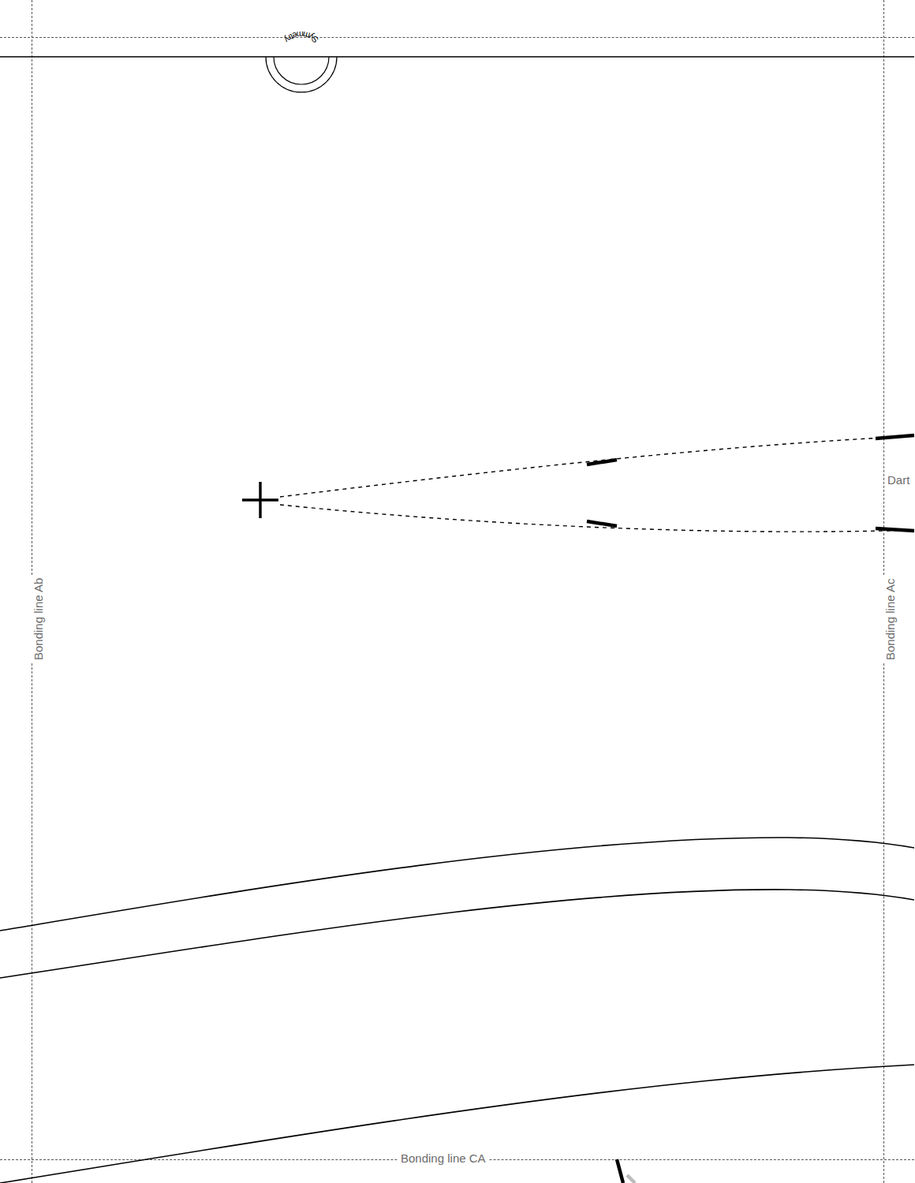Bonding line Ab
Bonding line Ac
Bonding line CA
Dart
Symmetry